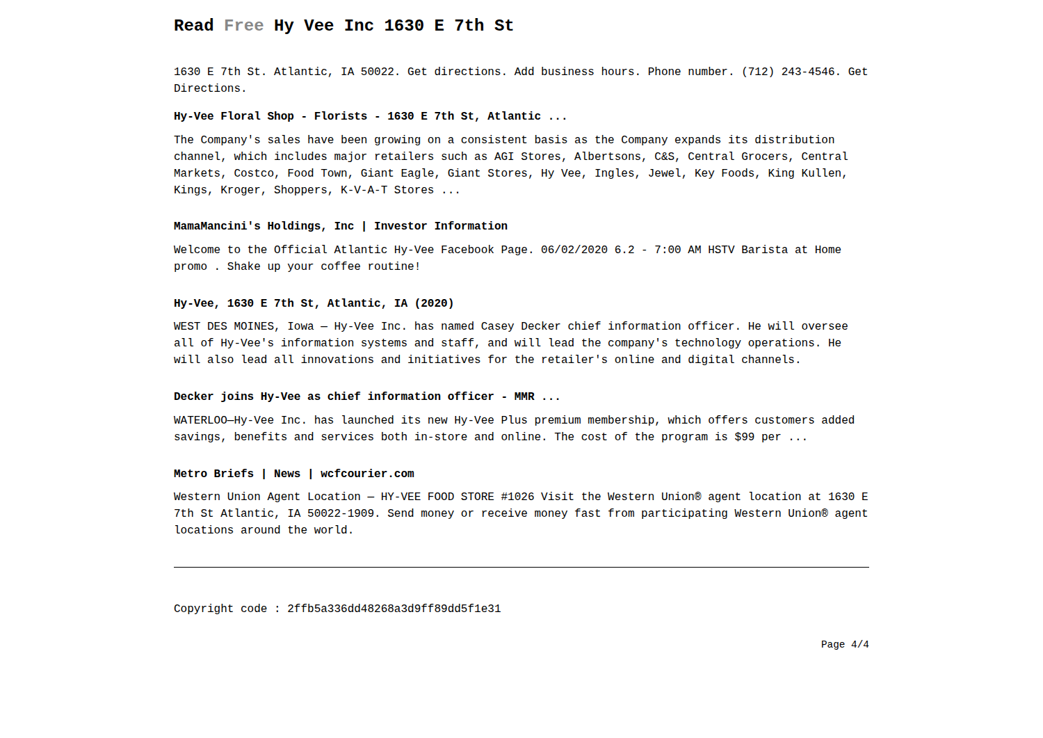Read Free Hy Vee Inc 1630 E 7th St
1630 E 7th St. Atlantic, IA 50022. Get directions. Add business hours. Phone number. (712) 243-4546. Get Directions.
Hy-Vee Floral Shop - Florists - 1630 E 7th St, Atlantic ...
The Company's sales have been growing on a consistent basis as the Company expands its distribution channel, which includes major retailers such as AGI Stores, Albertsons, C&S, Central Grocers, Central Markets, Costco, Food Town, Giant Eagle, Giant Stores, Hy Vee, Ingles, Jewel, Key Foods, King Kullen, Kings, Kroger, Shoppers, K-V-A-T Stores ...
MamaMancini's Holdings, Inc | Investor Information
Welcome to the Official Atlantic Hy-Vee Facebook Page. 06/02/2020 6.2 - 7:00 AM HSTV Barista at Home promo . Shake up your coffee routine!
Hy-Vee, 1630 E 7th St, Atlantic, IA (2020)
WEST DES MOINES, Iowa — Hy-Vee Inc. has named Casey Decker chief information officer. He will oversee all of Hy-Vee's information systems and staff, and will lead the company's technology operations. He will also lead all innovations and initiatives for the retailer's online and digital channels.
Decker joins Hy-Vee as chief information officer - MMR ...
WATERLOO—Hy-Vee Inc. has launched its new Hy-Vee Plus premium membership, which offers customers added savings, benefits and services both in-store and online. The cost of the program is $99 per ...
Metro Briefs | News | wcfcourier.com
Western Union Agent Location — HY-VEE FOOD STORE #1026 Visit the Western Union® agent location at 1630 E 7th St Atlantic, IA 50022-1909. Send money or receive money fast from participating Western Union® agent locations around the world.
Copyright code : 2ffb5a336dd48268a3d9ff89dd5f1e31
Page 4/4